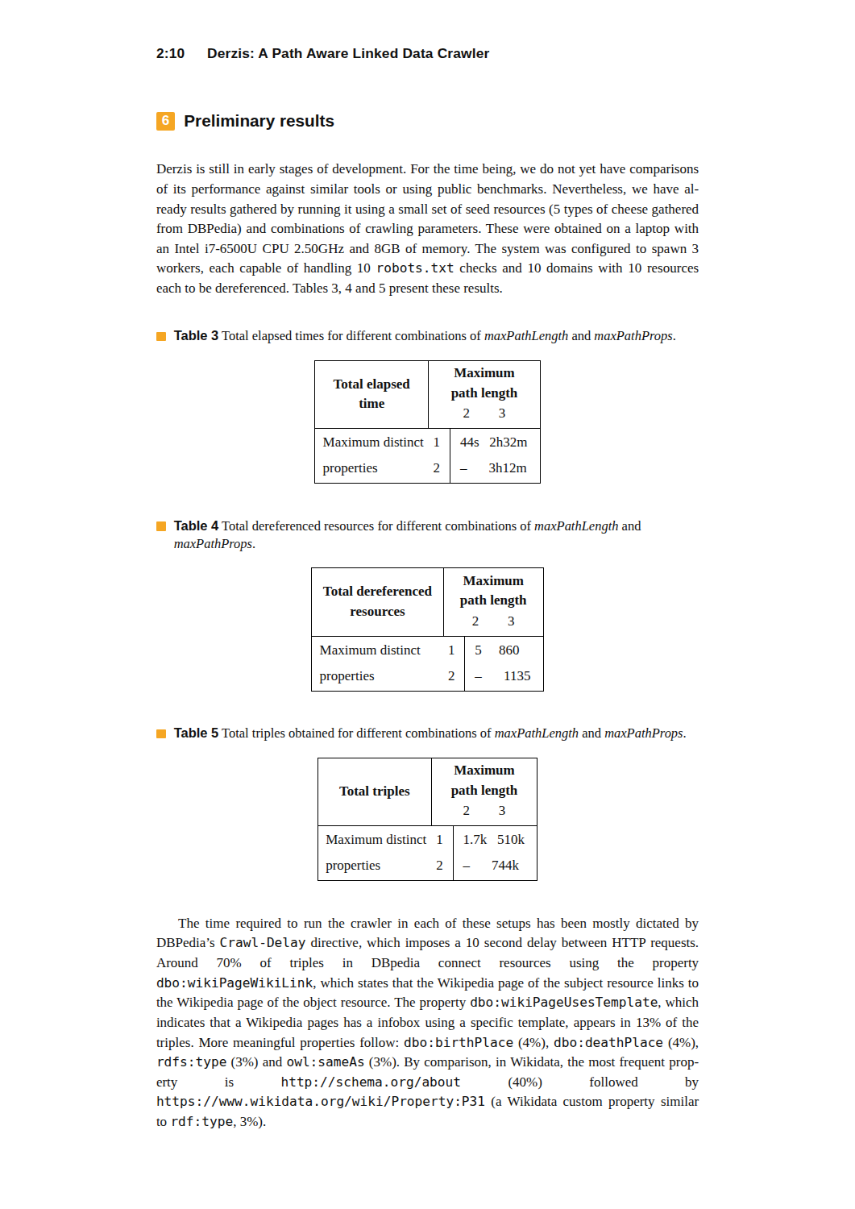2:10 Derzis: A Path Aware Linked Data Crawler
6 Preliminary results
Derzis is still in early stages of development. For the time being, we do not yet have comparisons of its performance against similar tools or using public benchmarks. Nevertheless, we have already results gathered by running it using a small set of seed resources (5 types of cheese gathered from DBPedia) and combinations of crawling parameters. These were obtained on a laptop with an Intel i7-6500U CPU 2.50GHz and 8GB of memory. The system was configured to spawn 3 workers, each capable of handling 10 robots.txt checks and 10 domains with 10 resources each to be dereferenced. Tables 3, 4 and 5 present these results.
Table 3 Total elapsed times for different combinations of maxPathLength and maxPathProps.
| Total elapsed time | Maximum path length |
| --- | --- |
| 2 3 |
| Maximum distinct | 1 | 44s 2h32m |
| properties | 2 | – 3h12m |
Table 4 Total dereferenced resources for different combinations of maxPathLength and maxPathProps.
| Total dereferenced resources | Maximum path length |
| --- | --- |
| 2 3 |
| Maximum distinct | 1 | 5 860 |
| properties | 2 | – 1135 |
Table 5 Total triples obtained for different combinations of maxPathLength and maxPathProps.
| Total triples | Maximum path length |
| --- | --- |
| 2 3 |
| Maximum distinct | 1 | 1.7k 510k |
| properties | 2 | – 744k |
The time required to run the crawler in each of these setups has been mostly dictated by DBPedia’s Crawl-Delay directive, which imposes a 10 second delay between HTTP requests. Around 70% of triples in DBpedia connect resources using the property dbo:wikiPageWikiLink, which states that the Wikipedia page of the subject resource links to the Wikipedia page of the object resource. The property dbo:wikiPageUsesTemplate, which indicates that a Wikipedia pages has a infobox using a specific template, appears in 13% of the triples. More meaningful properties follow: dbo:birthPlace (4%), dbo:deathPlace (4%), rdfs:type (3%) and owl:sameAs (3%). By comparison, in Wikidata, the most frequent property is http://schema.org/about (40%) followed by https://www.wikidata.org/wiki/Property:P31 (a Wikidata custom property similar to rdf:type, 3%).